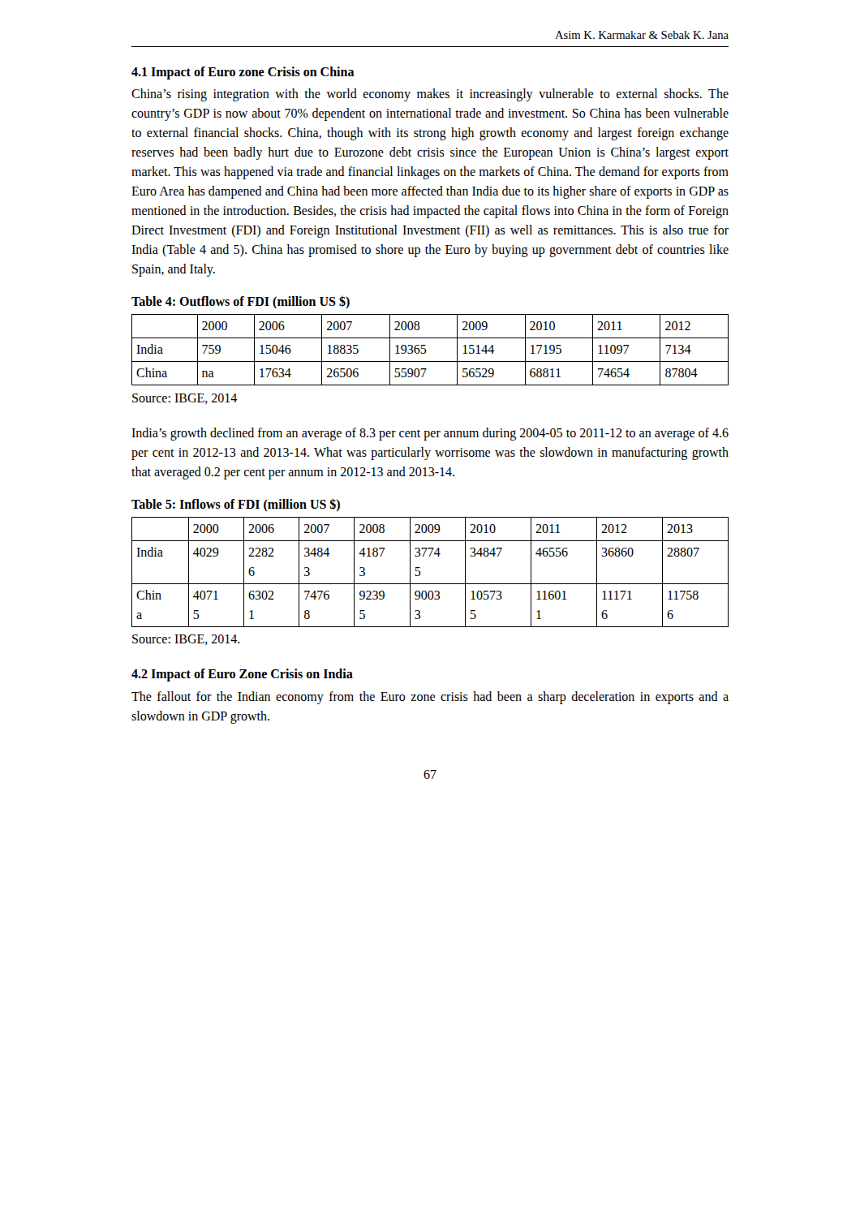Asim K. Karmakar & Sebak K. Jana
4.1 Impact of Euro zone Crisis on China
China’s rising integration with the world economy makes it increasingly vulnerable to external shocks. The country’s GDP is now about 70% dependent on international trade and investment. So China has been vulnerable to external financial shocks. China, though with its strong high growth economy and largest foreign exchange reserves had been badly hurt due to Eurozone debt crisis since the European Union is China’s largest export market. This was happened via trade and financial linkages on the markets of China. The demand for exports from Euro Area has dampened and China had been more affected than India due to its higher share of exports in GDP as mentioned in the introduction. Besides, the crisis had impacted the capital flows into China in the form of Foreign Direct Investment (FDI) and Foreign Institutional Investment (FII) as well as remittances. This is also true for India (Table 4 and 5). China has promised to shore up the Euro by buying up government debt of countries like Spain, and Italy.
Table 4: Outflows of FDI (million US $)
| | 2000 | 2006 | 2007 | 2008 | 2009 | 2010 | 2011 | 2012 |
| India | 759 | 15046 | 18835 | 19365 | 15144 | 17195 | 11097 | 7134 |
| China | na | 17634 | 26506 | 55907 | 56529 | 68811 | 74654 | 87804 |
Source: IBGE, 2014
India’s growth declined from an average of 8.3 per cent per annum during 2004-05 to 2011-12 to an average of 4.6 per cent in 2012-13 and 2013-14. What was particularly worrisome was the slowdown in manufacturing growth that averaged 0.2 per cent per annum in 2012-13 and 2013-14.
Table 5: Inflows of FDI (million US $)
| | 2000 | 2006 | 2007 | 2008 | 2009 | 2010 | 2011 | 2012 | 2013 |
| India | 4029 | 2282 6 | 3484 3 | 4187 3 | 3774 5 | 34847 | 46556 | 36860 | 28807 |
| Chin a | 4071 5 | 6302 1 | 7476 8 | 9239 5 | 9003 3 | 10573 5 | 11601 1 | 11171 6 | 11758 6 |
Source: IBGE, 2014.
4.2 Impact of Euro Zone Crisis on India
The fallout for the Indian economy from the Euro zone crisis had been a sharp deceleration in exports and a slowdown in GDP growth.
67